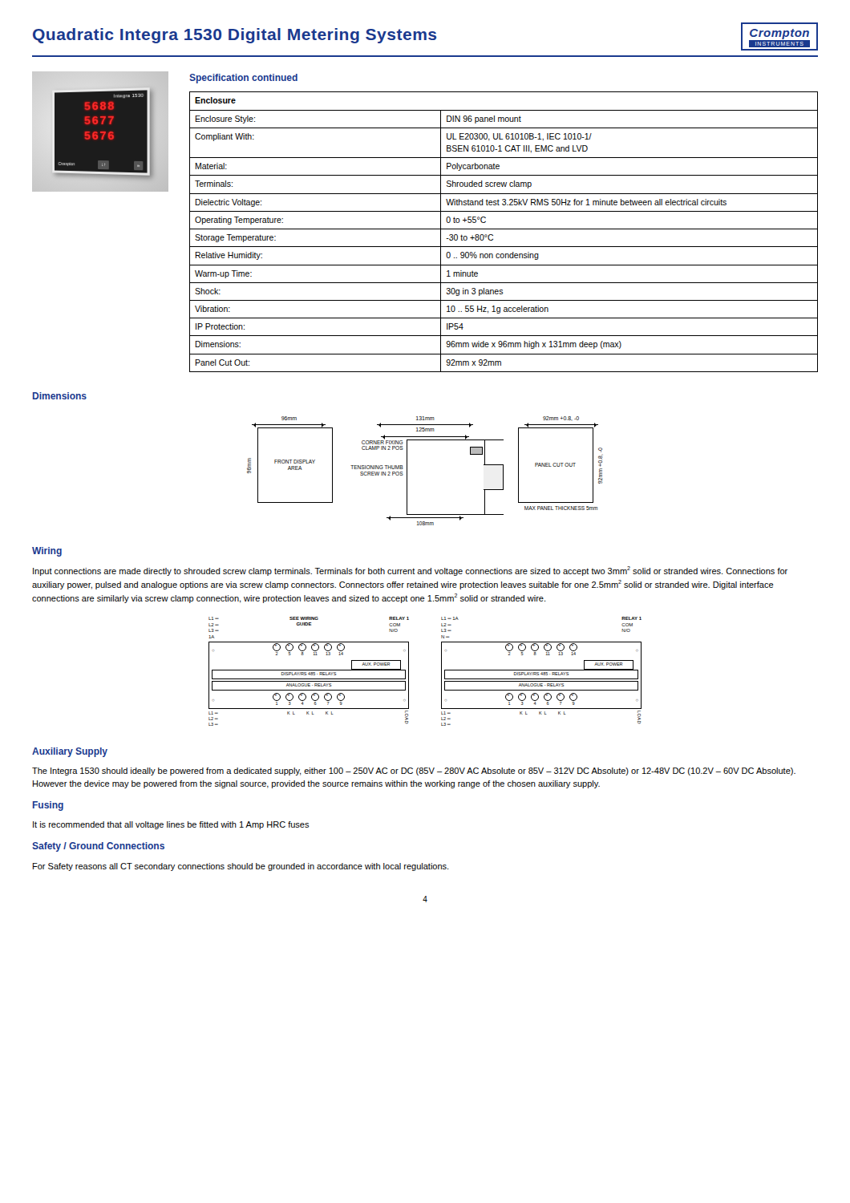Quadratic Integra 1530 Digital Metering Systems
Crompton INSTRUMENTS
Integra 1530
5688
5677
5676
Crompton ↓↑ »
Specification continued
| Enclosure |
| --- |
| Enclosure Style: | DIN 96 panel mount |
| Compliant With: | UL E20300, UL 61010B-1, IEC 1010-1/ BSEN 61010-1 CAT III, EMC and LVD |
| Material: | Polycarbonate |
| Terminals: | Shrouded screw clamp |
| Dielectric Voltage: | Withstand test 3.25kV RMS 50Hz for 1 minute between all electrical circuits |
| Operating Temperature: | 0 to +55°C |
| Storage Temperature: | -30 to +80°C |
| Relative Humidity: | 0 .. 90% non condensing |
| Warm-up Time: | 1 minute |
| Shock: | 30g in 3 planes |
| Vibration: | 10 .. 55 Hz, 1g acceleration |
| IP Protection: | IP54 |
| Dimensions: | 96mm wide x 96mm high x 131mm deep (max) |
| Panel Cut Out: | 92mm x 92mm |
Dimensions
96mm
96mm
FRONT DISPLAY
AREA
131mm
125mm
CORNER FIXING
CLAMP IN 2 POS
TENSIONING THUMB
SCREW IN 2 POS
108mm
92mm +0.8, -0
PANEL CUT OUT
92mm +0.8, -0
MAX PANEL THICKNESS 5mm
Wiring
Input connections are made directly to shrouded screw clamp terminals. Terminals for both current and voltage connections are sized to accept two 3mm2 solid or stranded wires. Connections for auxiliary power, pulsed and analogue options are via screw clamp connectors. Connectors offer retained wire protection leaves suitable for one 2.5mm2 solid or stranded wire. Digital interface connections are similarly via screw clamp connection, wire protection leaves and sized to accept one 1.5mm2 solid or stranded wire.
L1 ═
L2 ═
L3 ═
1A
SEE WIRING
GUIDE
RELAY 1
COM
N/O
○
2 5 8 11 13 14
○
AUX. POWER
DISPLAY/RS 485 - RELAYS
ANALOGUE - RELAYS
○
1 3 4 6 7 9
○
L1 ═
L2 ═
L3 ═
K L K L K L
LOAD
L1 ═ 1A
L2 ═
L3 ═
N ═
RELAY 1
COM
N/O
○
2 5 8 11 13 14
○
AUX. POWER
DISPLAY/RS 485 - RELAYS
ANALOGUE - RELAYS
○
1 3 4 6 7 9
○
L1 ═
L2 ═
L3 ═
K L K L K L
LOAD
Auxiliary Supply
The Integra 1530 should ideally be powered from a dedicated supply, either 100 – 250V AC or DC (85V – 280V AC Absolute or 85V – 312V DC Absolute) or 12-48V DC (10.2V – 60V DC Absolute). However the device may be powered from the signal source, provided the source remains within the working range of the chosen auxiliary supply.
Fusing
It is recommended that all voltage lines be fitted with 1 Amp HRC fuses
Safety / Ground Connections
For Safety reasons all CT secondary connections should be grounded in accordance with local regulations.
4